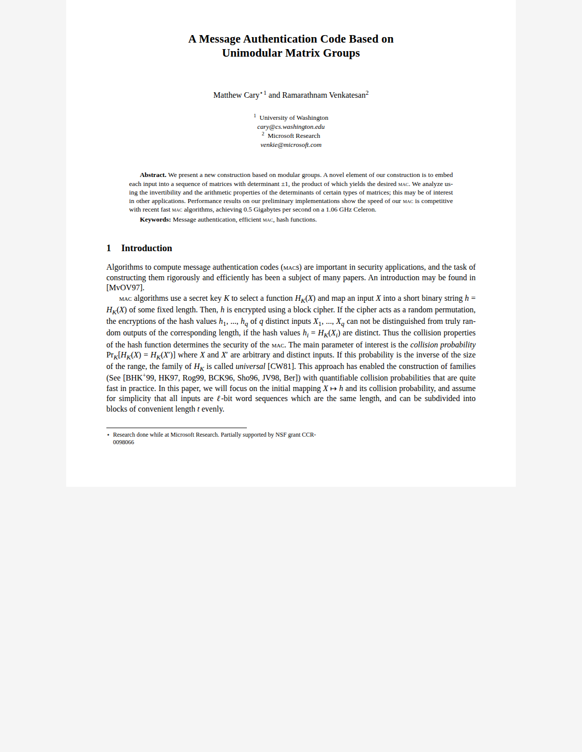A Message Authentication Code Based on
Unimodular Matrix Groups
Matthew Cary⋆1 and Ramarathnam Venkatesan2
1 University of Washington
cary@cs.washington.edu
2 Microsoft Research
venkie@microsoft.com
Abstract. We present a new construction based on modular groups. A novel element of our construction is to embed each input into a sequence of matrices with determinant ±1, the product of which yields the desired mac. We analyze using the invertibility and the arithmetic properties of the determinants of certain types of matrices; this may be of interest in other applications. Performance results on our preliminary implementations show the speed of our mac is competitive with recent fast mac algorithms, achieving 0.5 Gigabytes per second on a 1.06 GHz Celeron.
Keywords: Message authentication, efficient mac, hash functions.
1 Introduction
Algorithms to compute message authentication codes (macs) are important in security applications, and the task of constructing them rigorously and efficiently has been a subject of many papers. An introduction may be found in [MvOV97].
mac algorithms use a secret key K to select a function HK(X) and map an input X into a short binary string h = HK(X) of some fixed length. Then, h is encrypted using a block cipher. If the cipher acts as a random permutation, the encryptions of the hash values h1, ..., hq of q distinct inputs X1, ..., Xq can not be distinguished from truly random outputs of the corresponding length, if the hash values hi = HK(Xi) are distinct. Thus the collision properties of the hash function determines the security of the mac. The main parameter of interest is the collision probability PrK[HK(X) = HK(X′)] where X and X′ are arbitrary and distinct inputs. If this probability is the inverse of the size of the range, the family of HK is called universal [CW81]. This approach has enabled the construction of families (See [BHK+99, HK97, Rog99, BCK96, Sho96, JV98, Ber]) with quantifiable collision probabilities that are quite fast in practice. In this paper, we will focus on the initial mapping X ↦ h and its collision probability, and assume for simplicity that all inputs are ℓ-bit word sequences which are the same length, and can be subdivided into blocks of convenient length t evenly.
⋆Research done while at Microsoft Research. Partially supported by NSF grant CCR-
0098066